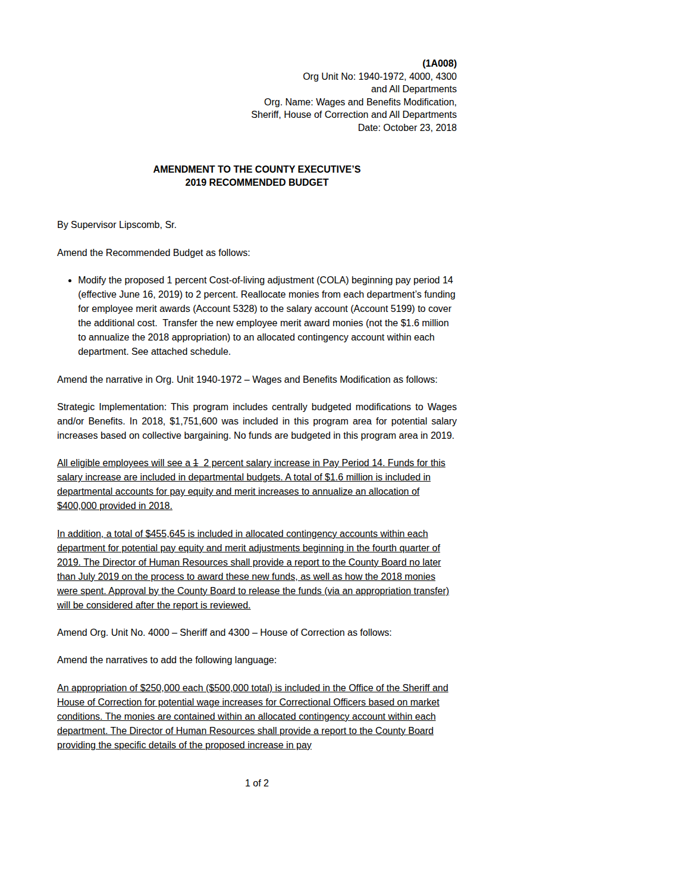(1A008)
Org Unit No: 1940-1972, 4000, 4300
and All Departments
Org. Name: Wages and Benefits Modification,
Sheriff, House of Correction and All Departments
Date: October 23, 2018
AMENDMENT TO THE COUNTY EXECUTIVE’S
2019 RECOMMENDED BUDGET
By Supervisor Lipscomb, Sr.
Amend the Recommended Budget as follows:
Modify the proposed 1 percent Cost-of-living adjustment (COLA) beginning pay period 14 (effective June 16, 2019) to 2 percent. Reallocate monies from each department’s funding for employee merit awards (Account 5328) to the salary account (Account 5199) to cover the additional cost. Transfer the new employee merit award monies (not the $1.6 million to annualize the 2018 appropriation) to an allocated contingency account within each department. See attached schedule.
Amend the narrative in Org. Unit 1940-1972 – Wages and Benefits Modification as follows:
Strategic Implementation: This program includes centrally budgeted modifications to Wages and/or Benefits. In 2018, $1,751,600 was included in this program area for potential salary increases based on collective bargaining. No funds are budgeted in this program area in 2019.
All eligible employees will see a 1 2 percent salary increase in Pay Period 14. Funds for this salary increase are included in departmental budgets. A total of $1.6 million is included in departmental accounts for pay equity and merit increases to annualize an allocation of $400,000 provided in 2018.
In addition, a total of $455,645 is included in allocated contingency accounts within each department for potential pay equity and merit adjustments beginning in the fourth quarter of 2019. The Director of Human Resources shall provide a report to the County Board no later than July 2019 on the process to award these new funds, as well as how the 2018 monies were spent. Approval by the County Board to release the funds (via an appropriation transfer) will be considered after the report is reviewed.
Amend Org. Unit No. 4000 – Sheriff and 4300 – House of Correction as follows:
Amend the narratives to add the following language:
An appropriation of $250,000 each ($500,000 total) is included in the Office of the Sheriff and House of Correction for potential wage increases for Correctional Officers based on market conditions. The monies are contained within an allocated contingency account within each department. The Director of Human Resources shall provide a report to the County Board providing the specific details of the proposed increase in pay
1 of 2